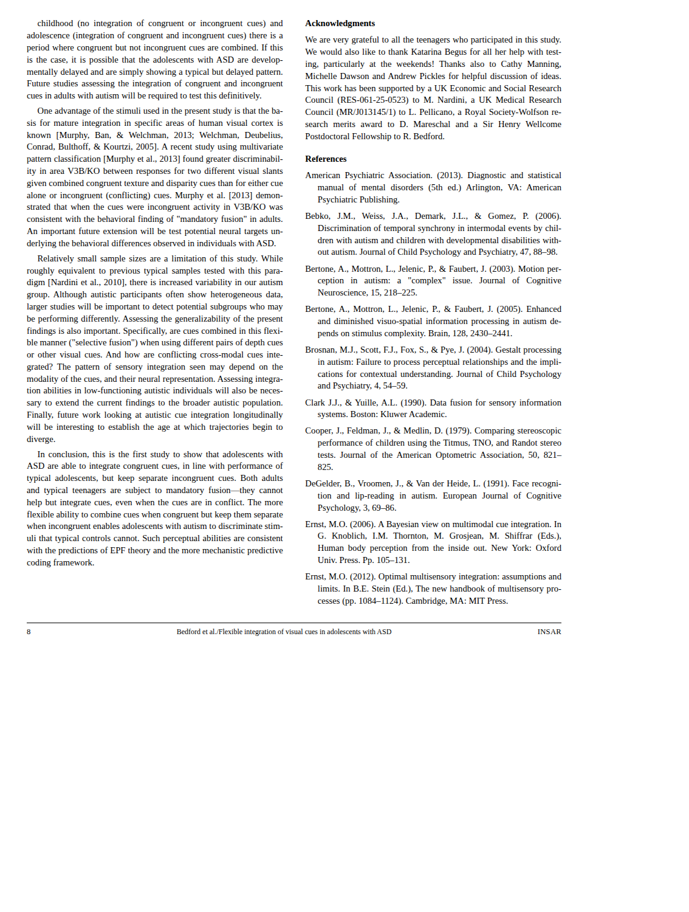childhood (no integration of congruent or incongruent cues) and adolescence (integration of congruent and incongruent cues) there is a period where congruent but not incongruent cues are combined. If this is the case, it is possible that the adolescents with ASD are developmentally delayed and are simply showing a typical but delayed pattern. Future studies assessing the integration of congruent and incongruent cues in adults with autism will be required to test this definitively.
One advantage of the stimuli used in the present study is that the basis for mature integration in specific areas of human visual cortex is known [Murphy, Ban, & Welchman, 2013; Welchman, Deubelius, Conrad, Bulthoff, & Kourtzi, 2005]. A recent study using multivariate pattern classification [Murphy et al., 2013] found greater discriminability in area V3B/KO between responses for two different visual slants given combined congruent texture and disparity cues than for either cue alone or incongruent (conflicting) cues. Murphy et al. [2013] demonstrated that when the cues were incongruent activity in V3B/KO was consistent with the behavioral finding of "mandatory fusion" in adults. An important future extension will be test potential neural targets underlying the behavioral differences observed in individuals with ASD.
Relatively small sample sizes are a limitation of this study. While roughly equivalent to previous typical samples tested with this paradigm [Nardini et al., 2010], there is increased variability in our autism group. Although autistic participants often show heterogeneous data, larger studies will be important to detect potential subgroups who may be performing differently. Assessing the generalizability of the present findings is also important. Specifically, are cues combined in this flexible manner ("selective fusion") when using different pairs of depth cues or other visual cues. And how are conflicting cross-modal cues integrated? The pattern of sensory integration seen may depend on the modality of the cues, and their neural representation. Assessing integration abilities in low-functioning autistic individuals will also be necessary to extend the current findings to the broader autistic population. Finally, future work looking at autistic cue integration longitudinally will be interesting to establish the age at which trajectories begin to diverge.
In conclusion, this is the first study to show that adolescents with ASD are able to integrate congruent cues, in line with performance of typical adolescents, but keep separate incongruent cues. Both adults and typical teenagers are subject to mandatory fusion—they cannot help but integrate cues, even when the cues are in conflict. The more flexible ability to combine cues when congruent but keep them separate when incongruent enables adolescents with autism to discriminate stimuli that typical controls cannot. Such perceptual abilities are consistent with the predictions of EPF theory and the more mechanistic predictive coding framework.
Acknowledgments
We are very grateful to all the teenagers who participated in this study. We would also like to thank Katarina Begus for all her help with testing, particularly at the weekends! Thanks also to Cathy Manning, Michelle Dawson and Andrew Pickles for helpful discussion of ideas. This work has been supported by a UK Economic and Social Research Council (RES-061-25-0523) to M. Nardini, a UK Medical Research Council (MR/J013145/1) to L. Pellicano, a Royal Society-Wolfson research merits award to D. Mareschal and a Sir Henry Wellcome Postdoctoral Fellowship to R. Bedford.
References
American Psychiatric Association. (2013). Diagnostic and statistical manual of mental disorders (5th ed.) Arlington, VA: American Psychiatric Publishing.
Bebko, J.M., Weiss, J.A., Demark, J.L., & Gomez, P. (2006). Discrimination of temporal synchrony in intermodal events by children with autism and children with developmental disabilities without autism. Journal of Child Psychology and Psychiatry, 47, 88–98.
Bertone, A., Mottron, L., Jelenic, P., & Faubert, J. (2003). Motion perception in autism: a "complex" issue. Journal of Cognitive Neuroscience, 15, 218–225.
Bertone, A., Mottron, L., Jelenic, P., & Faubert, J. (2005). Enhanced and diminished visuo-spatial information processing in autism depends on stimulus complexity. Brain, 128, 2430–2441.
Brosnan, M.J., Scott, F.J., Fox, S., & Pye, J. (2004). Gestalt processing in autism: Failure to process perceptual relationships and the implications for contextual understanding. Journal of Child Psychology and Psychiatry, 4, 54–59.
Clark J.J., & Yuille, A.L. (1990). Data fusion for sensory information systems. Boston: Kluwer Academic.
Cooper, J., Feldman, J., & Medlin, D. (1979). Comparing stereoscopic performance of children using the Titmus, TNO, and Randot stereo tests. Journal of the American Optometric Association, 50, 821–825.
DeGelder, B., Vroomen, J., & Van der Heide, L. (1991). Face recognition and lip-reading in autism. European Journal of Cognitive Psychology, 3, 69–86.
Ernst, M.O. (2006). A Bayesian view on multimodal cue integration. In G. Knoblich, I.M. Thornton, M. Grosjean, M. Shiffrar (Eds.), Human body perception from the inside out. New York: Oxford Univ. Press. Pp. 105–131.
Ernst, M.O. (2012). Optimal multisensory integration: assumptions and limits. In B.E. Stein (Ed.), The new handbook of multisensory processes (pp. 1084–1124). Cambridge, MA: MIT Press.
8 Bedford et al./Flexible integration of visual cues in adolescents with ASD INSAR